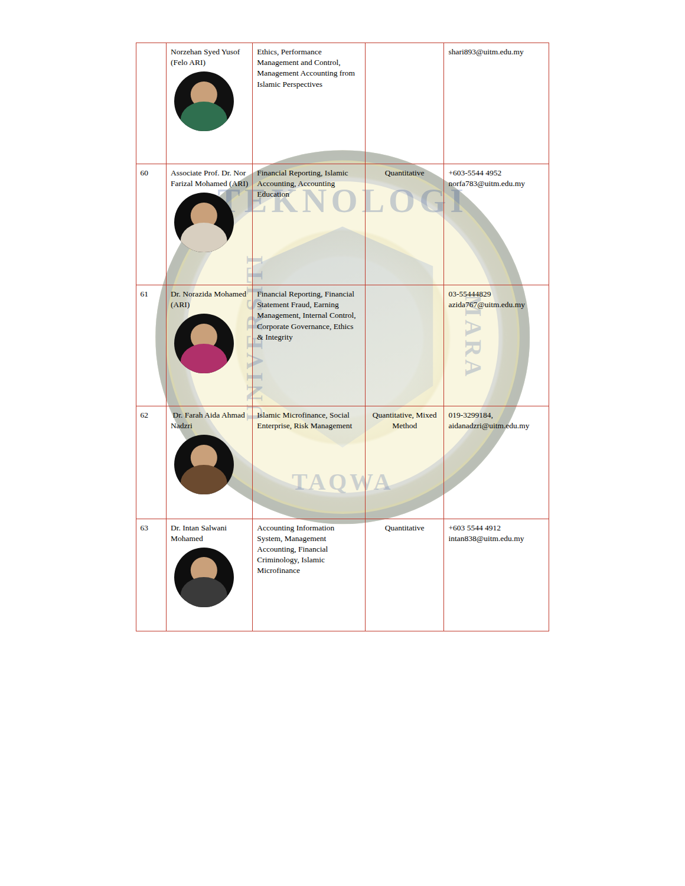TEKNOLOGI MARA UNIVERSITI TAQWA
| | Norzehan Syed Yusof (Felo ARI) | Ethics, Performance Management and Control, Management Accounting from Islamic Perspectives | | shari893@uitm.edu.my |
| 60 | Associate Prof. Dr. Nor Farizal Mohamed (ARI) | Financial Reporting, Islamic Accounting, Accounting Education | Quantitative | +603-5544 4952 norfa783@uitm.edu.my |
| 61 | Dr. Norazida Mohamed (ARI) | Financial Reporting, Financial Statement Fraud, Earning Management, Internal Control, Corporate Governance, Ethics & Integrity | | 03-55444829 azida767@uitm.edu.my |
| 62 | Dr. Farah Aida Ahmad Nadzri | Islamic Microfinance, Social Enterprise, Risk Management | Quantitative, Mixed Method | 019-3299184, aidanadzri@uitm.edu.my |
| 63 | Dr. Intan Salwani Mohamed | Accounting Information System, Management Accounting, Financial Criminology, Islamic Microfinance | Quantitative | +603 5544 4912 intan838@uitm.edu.my |